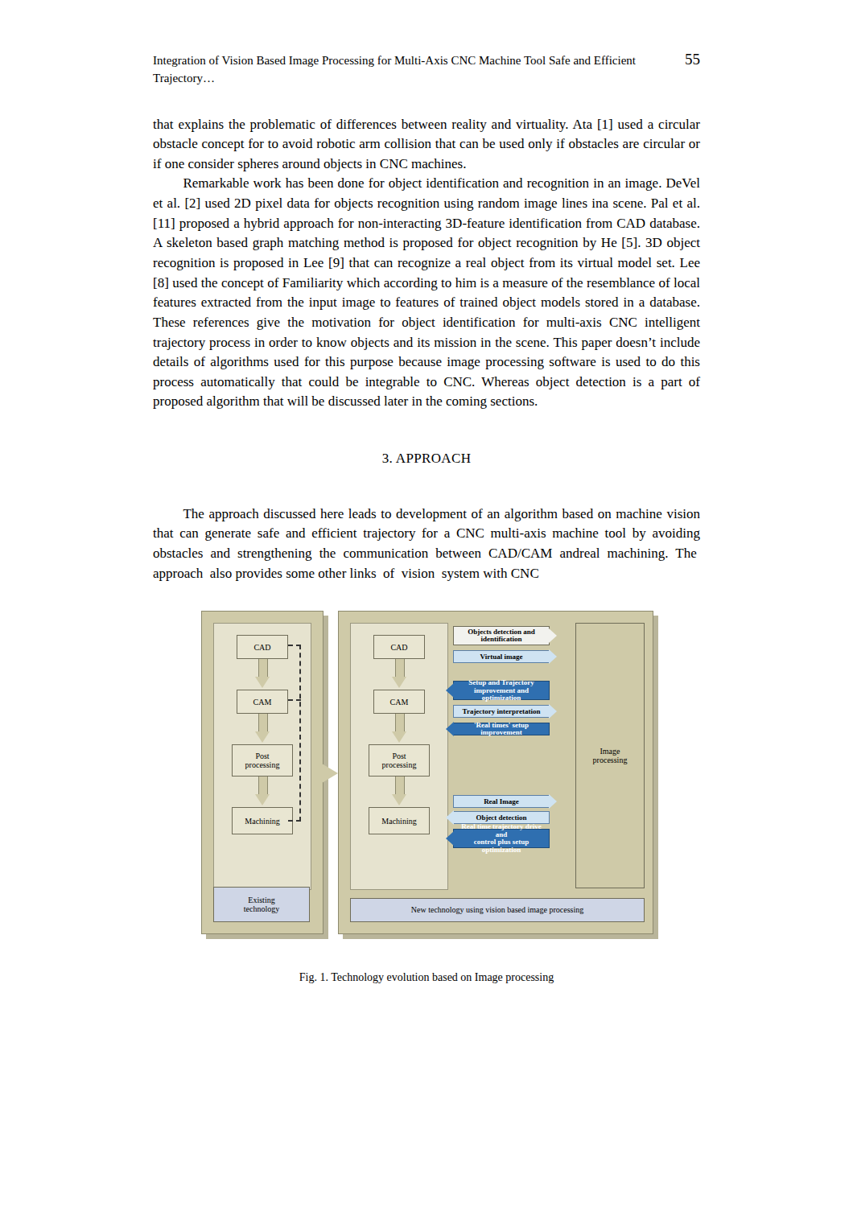Integration of Vision Based Image Processing for Multi-Axis CNC Machine Tool Safe and Efficient Trajectory…
55
that explains the problematic of differences between reality and virtuality. Ata [1] used a circular obstacle concept for to avoid robotic arm collision that can be used only if obstacles are circular or if one consider spheres around objects in CNC machines.
Remarkable work has been done for object identification and recognition in an image. DeVel et al. [2] used 2D pixel data for objects recognition using random image lines ina scene. Pal et al. [11] proposed a hybrid approach for non-interacting 3D-feature identification from CAD database. A skeleton based graph matching method is proposed for object recognition by He [5]. 3D object recognition is proposed in Lee [9] that can recognize a real object from its virtual model set. Lee [8] used the concept of Familiarity which according to him is a measure of the resemblance of local features extracted from the input image to features of trained object models stored in a database. These references give the motivation for object identification for multi-axis CNC intelligent trajectory process in order to know objects and its mission in the scene. This paper doesn’t include details of algorithms used for this purpose because image processing software is used to do this process automatically that could be integrable to CNC. Whereas object detection is a part of proposed algorithm that will be discussed later in the coming sections.
3. APPROACH
The approach discussed here leads to development of an algorithm based on machine vision that can generate safe and efficient trajectory for a CNC multi-axis machine tool by avoiding obstacles and strengthening the communication between CAD/CAM andreal machining. The approach also provides some other links of vision system with CNC
CAD
CAM
Post
processing
Machining
Existing
technology
CAD
CAM
Post
processing
Machining
Image
processing
Objects detection and
identification
Virtual image
Setup and Trajectory
improvement and optimization
Trajectory interpretation
'Real times' setup improvement
Real Image
Object detection
Real time trajectory drive and
control plus setup optimization
New technology using vision based image processing
Fig. 1. Technology evolution based on Image processing